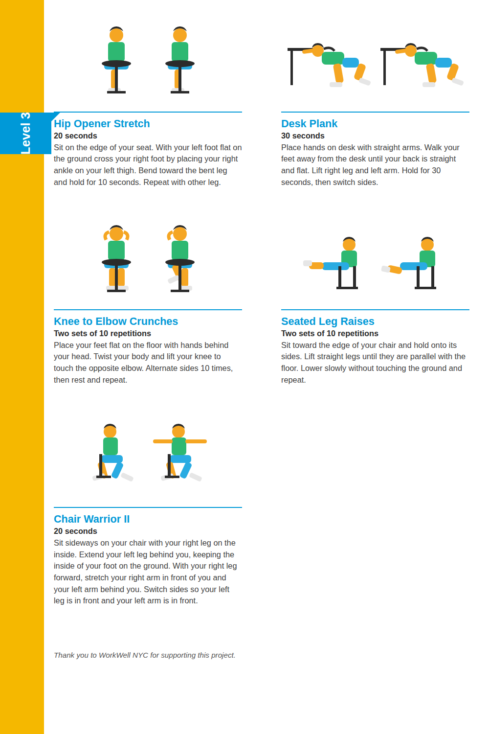Level 3
Hip Opener Stretch
20 seconds
Sit on the edge of your seat. With your left foot flat on the ground cross your right foot by placing your right ankle on your left thigh. Bend toward the bent leg and hold for 10 seconds. Repeat with other leg.
Desk Plank
30 seconds
Place hands on desk with straight arms. Walk your feet away from the desk until your back is straight and flat. Lift right leg and left arm. Hold for 30 seconds, then switch sides.
Knee to Elbow Crunches
Two sets of 10 repetitions
Place your feet flat on the floor with hands behind your head. Twist your body and lift your knee to touch the opposite elbow. Alternate sides 10 times, then rest and repeat.
Seated Leg Raises
Two sets of 10 repetitions
Sit toward the edge of your chair and hold onto its sides. Lift straight legs until they are parallel with the floor. Lower slowly without touching the ground and repeat.
Chair Warrior II
20 seconds
Sit sideways on your chair with your right leg on the inside. Extend your left leg behind you, keeping the inside of your foot on the ground. With your right leg forward, stretch your right arm in front of you and your left arm behind you. Switch sides so your left leg is in front and your left arm is in front.
Thank you to WorkWell NYC for supporting this project.